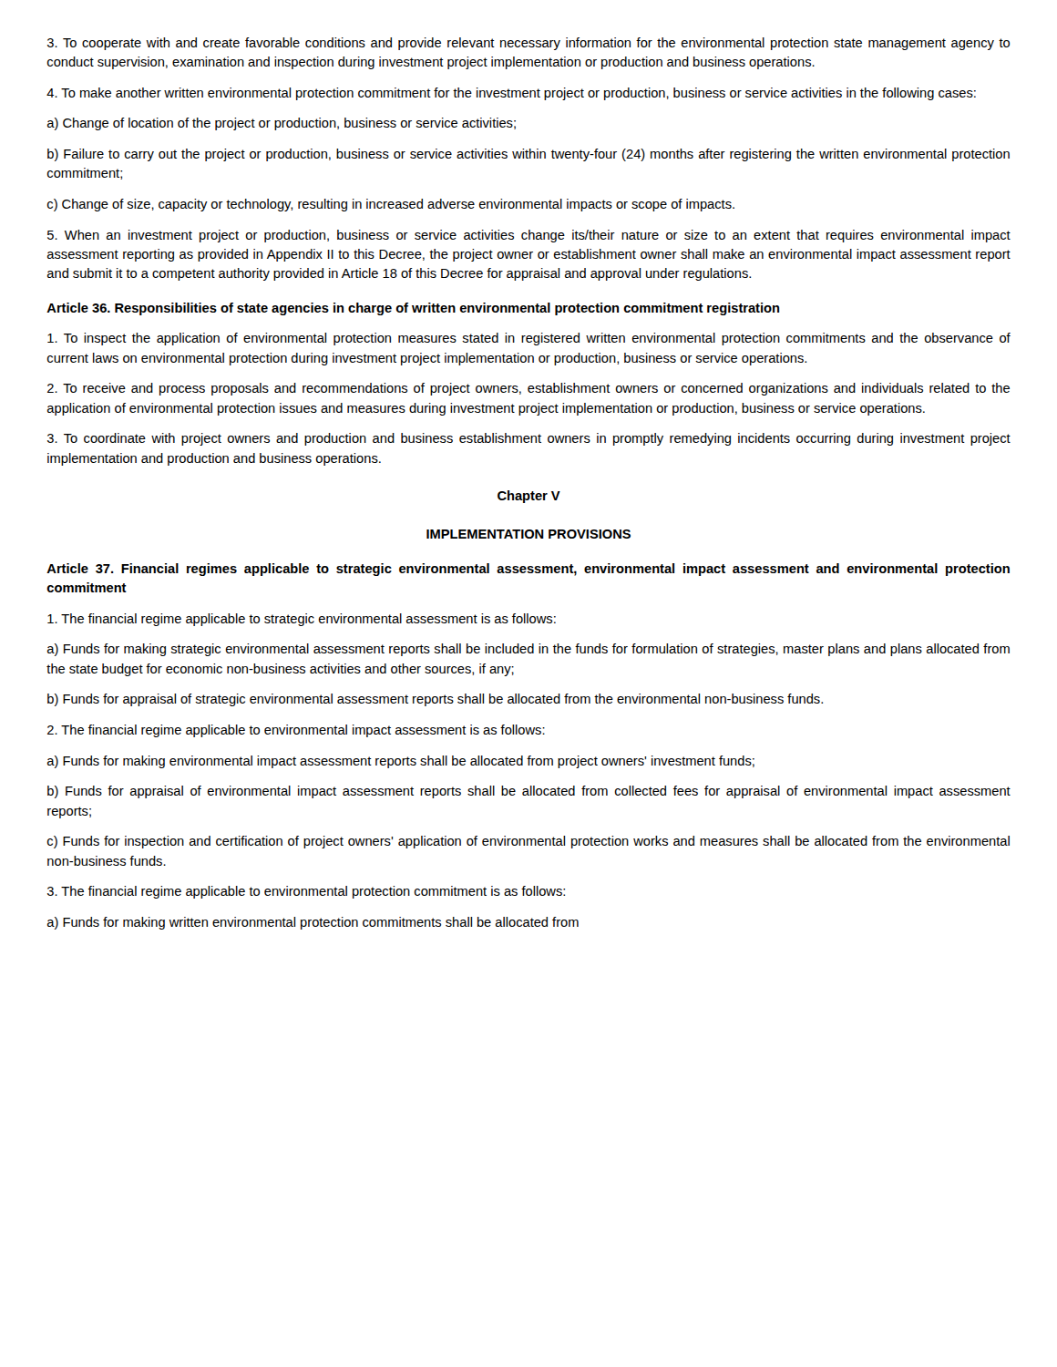3. To cooperate with and create favorable conditions and provide relevant necessary information for the environmental protection state management agency to conduct supervision, examination and inspection during investment project implementation or production and business operations.
4. To make another written environmental protection commitment for the investment project or production, business or service activities in the following cases:
a) Change of location of the project or production, business or service activities;
b) Failure to carry out the project or production, business or service activities within twenty-four (24) months after registering the written environmental protection commitment;
c) Change of size, capacity or technology, resulting in increased adverse environmental impacts or scope of impacts.
5. When an investment project or production, business or service activities change its/their nature or size to an extent that requires environmental impact assessment reporting as provided in Appendix II to this Decree, the project owner or establishment owner shall make an environmental impact assessment report and submit it to a competent authority provided in Article 18 of this Decree for appraisal and approval under regulations.
Article 36. Responsibilities of state agencies in charge of written environmental protection commitment registration
1. To inspect the application of environmental protection measures stated in registered written environmental protection commitments and the observance of current laws on environmental protection during investment project implementation or production, business or service operations.
2. To receive and process proposals and recommendations of project owners, establishment owners or concerned organizations and individuals related to the application of environmental protection issues and measures during investment project implementation or production, business or service operations.
3. To coordinate with project owners and production and business establishment owners in promptly remedying incidents occurring during investment project implementation and production and business operations.
Chapter V
IMPLEMENTATION PROVISIONS
Article 37. Financial regimes applicable to strategic environmental assessment, environmental impact assessment and environmental protection commitment
1. The financial regime applicable to strategic environmental assessment is as follows:
a) Funds for making strategic environmental assessment reports shall be included in the funds for formulation of strategies, master plans and plans allocated from the state budget for economic non-business activities and other sources, if any;
b) Funds for appraisal of strategic environmental assessment reports shall be allocated from the environmental non-business funds.
2. The financial regime applicable to environmental impact assessment is as follows:
a) Funds for making environmental impact assessment reports shall be allocated from project owners' investment funds;
b) Funds for appraisal of environmental impact assessment reports shall be allocated from collected fees for appraisal of environmental impact assessment reports;
c) Funds for inspection and certification of project owners' application of environmental protection works and measures shall be allocated from the environmental non-business funds.
3. The financial regime applicable to environmental protection commitment is as follows:
a) Funds for making written environmental protection commitments shall be allocated from